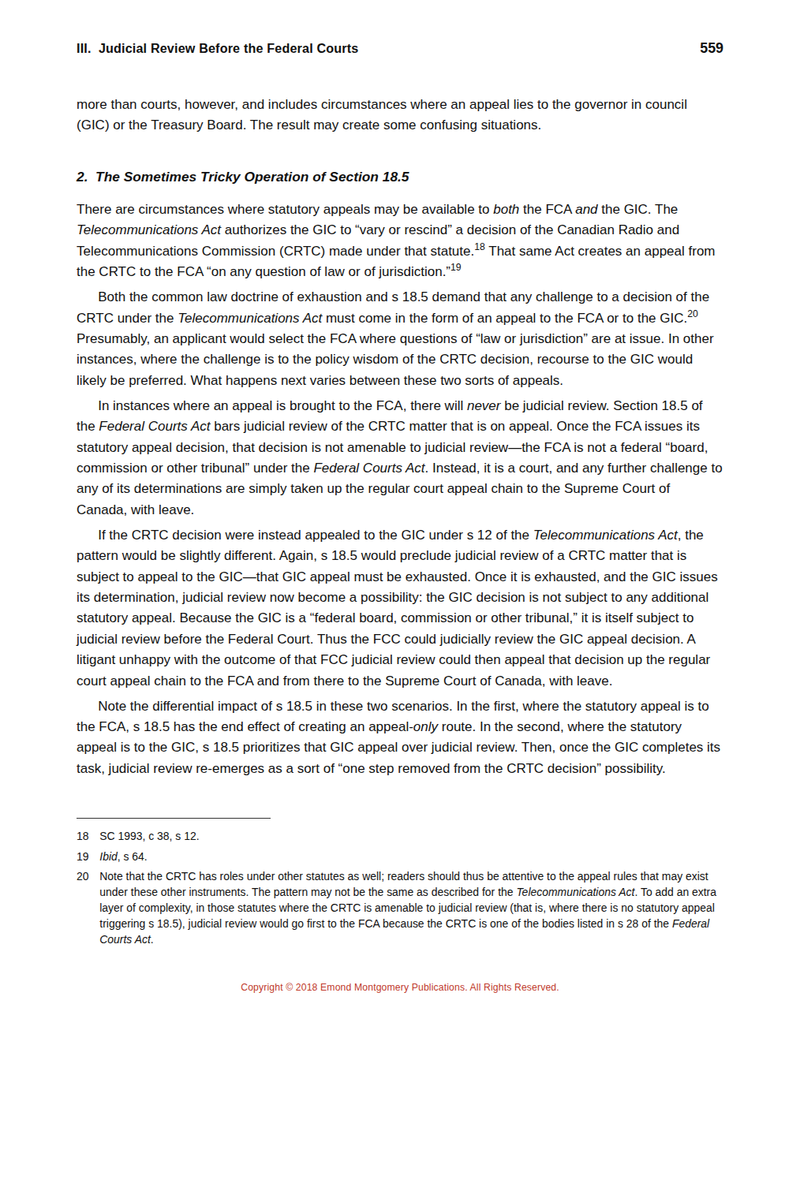III. Judicial Review Before the Federal Courts 559
more than courts, however, and includes circumstances where an appeal lies to the governor in council (GIC) or the Treasury Board. The result may create some confusing situations.
2. The Sometimes Tricky Operation of Section 18.5
There are circumstances where statutory appeals may be available to both the FCA and the GIC. The Telecommunications Act authorizes the GIC to “vary or rescind” a decision of the Canadian Radio and Telecommunications Commission (CRTC) made under that statute.18 That same Act creates an appeal from the CRTC to the FCA “on any question of law or of jurisdiction.”19
Both the common law doctrine of exhaustion and s 18.5 demand that any challenge to a decision of the CRTC under the Telecommunications Act must come in the form of an appeal to the FCA or to the GIC.20 Presumably, an applicant would select the FCA where questions of “law or jurisdiction” are at issue. In other instances, where the challenge is to the policy wisdom of the CRTC decision, recourse to the GIC would likely be preferred. What happens next varies between these two sorts of appeals.
In instances where an appeal is brought to the FCA, there will never be judicial review. Section 18.5 of the Federal Courts Act bars judicial review of the CRTC matter that is on appeal. Once the FCA issues its statutory appeal decision, that decision is not amenable to judicial review—the FCA is not a federal “board, commission or other tribunal” under the Federal Courts Act. Instead, it is a court, and any further challenge to any of its determinations are simply taken up the regular court appeal chain to the Supreme Court of Canada, with leave.
If the CRTC decision were instead appealed to the GIC under s 12 of the Telecommunications Act, the pattern would be slightly different. Again, s 18.5 would preclude judicial review of a CRTC matter that is subject to appeal to the GIC—that GIC appeal must be exhausted. Once it is exhausted, and the GIC issues its determination, judicial review now become a possibility: the GIC decision is not subject to any additional statutory appeal. Because the GIC is a “federal board, commission or other tribunal,” it is itself subject to judicial review before the Federal Court. Thus the FCC could judicially review the GIC appeal decision. A litigant unhappy with the outcome of that FCC judicial review could then appeal that decision up the regular court appeal chain to the FCA and from there to the Supreme Court of Canada, with leave.
Note the differential impact of s 18.5 in these two scenarios. In the first, where the statutory appeal is to the FCA, s 18.5 has the end effect of creating an appeal-only route. In the second, where the statutory appeal is to the GIC, s 18.5 prioritizes that GIC appeal over judicial review. Then, once the GIC completes its task, judicial review re-emerges as a sort of “one step removed from the CRTC decision” possibility.
18 SC 1993, c 38, s 12.
19 Ibid, s 64.
20 Note that the CRTC has roles under other statutes as well; readers should thus be attentive to the appeal rules that may exist under these other instruments. The pattern may not be the same as described for the Telecommunications Act. To add an extra layer of complexity, in those statutes where the CRTC is amenable to judicial review (that is, where there is no statutory appeal triggering s 18.5), judicial review would go first to the FCA because the CRTC is one of the bodies listed in s 28 of the Federal Courts Act.
Copyright © 2018 Emond Montgomery Publications. All Rights Reserved.